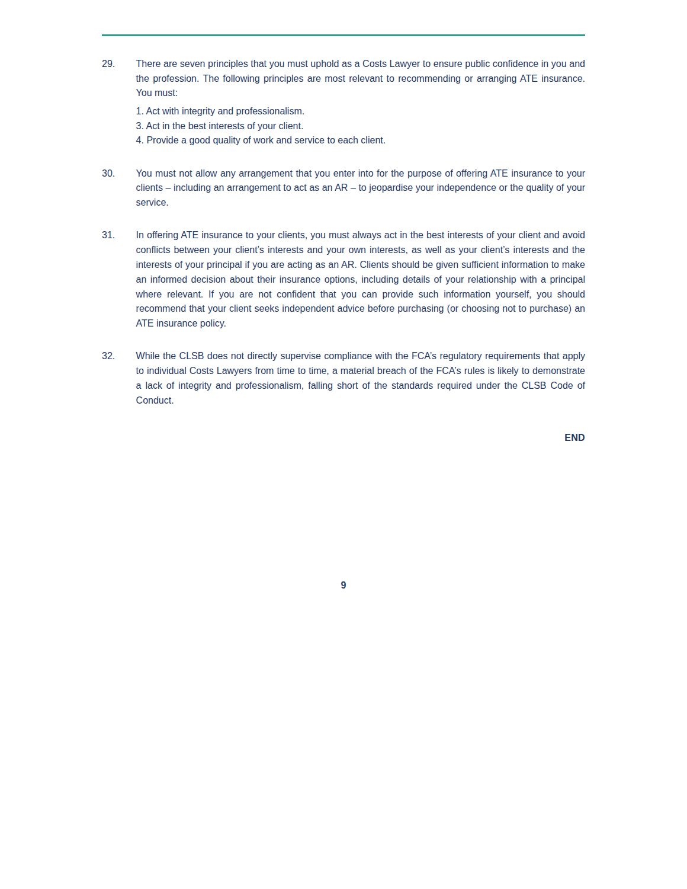There are seven principles that you must uphold as a Costs Lawyer to ensure public confidence in you and the profession. The following principles are most relevant to recommending or arranging ATE insurance. You must:
1. Act with integrity and professionalism. 3. Act in the best interests of your client. 4. Provide a good quality of work and service to each client.
You must not allow any arrangement that you enter into for the purpose of offering ATE insurance to your clients – including an arrangement to act as an AR – to jeopardise your independence or the quality of your service.
In offering ATE insurance to your clients, you must always act in the best interests of your client and avoid conflicts between your client’s interests and your own interests, as well as your client’s interests and the interests of your principal if you are acting as an AR. Clients should be given sufficient information to make an informed decision about their insurance options, including details of your relationship with a principal where relevant. If you are not confident that you can provide such information yourself, you should recommend that your client seeks independent advice before purchasing (or choosing not to purchase) an ATE insurance policy.
While the CLSB does not directly supervise compliance with the FCA’s regulatory requirements that apply to individual Costs Lawyers from time to time, a material breach of the FCA’s rules is likely to demonstrate a lack of integrity and professionalism, falling short of the standards required under the CLSB Code of Conduct.
END
9